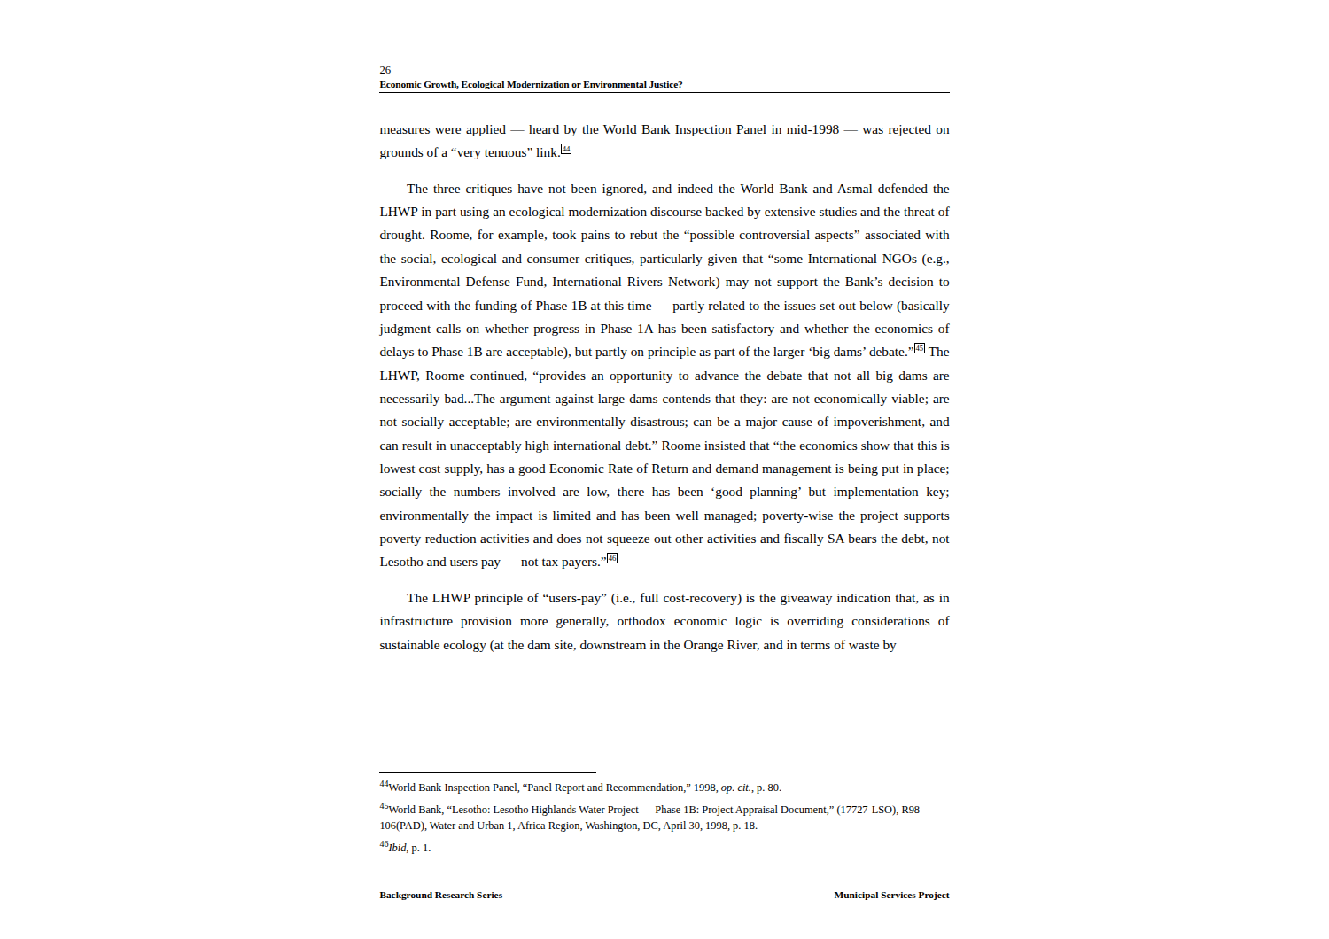26
Economic Growth, Ecological Modernization or Environmental Justice?
measures were applied — heard by the World Bank Inspection Panel in mid-1998 — was rejected on grounds of a “very tenuous” link.44
The three critiques have not been ignored, and indeed the World Bank and Asmal defended the LHWP in part using an ecological modernization discourse backed by extensive studies and the threat of drought. Roome, for example, took pains to rebut the “possible controversial aspects” associated with the social, ecological and consumer critiques, particularly given that “some International NGOs (e.g., Environmental Defense Fund, International Rivers Network) may not support the Bank’s decision to proceed with the funding of Phase 1B at this time — partly related to the issues set out below (basically judgment calls on whether progress in Phase 1A has been satisfactory and whether the economics of delays to Phase 1B are acceptable), but partly on principle as part of the larger ‘big dams’ debate.”45 The LHWP, Roome continued, “provides an opportunity to advance the debate that not all big dams are necessarily bad...The argument against large dams contends that they: are not economically viable; are not socially acceptable; are environmentally disastrous; can be a major cause of impoverishment, and can result in unacceptably high international debt.” Roome insisted that “the economics show that this is lowest cost supply, has a good Economic Rate of Return and demand management is being put in place; socially the numbers involved are low, there has been ‘good planning’ but implementation key; environmentally the impact is limited and has been well managed; poverty-wise the project supports poverty reduction activities and does not squeeze out other activities and fiscally SA bears the debt, not Lesotho and users pay — not tax payers.”46
The LHWP principle of “users-pay” (i.e., full cost-recovery) is the giveaway indication that, as in infrastructure provision more generally, orthodox economic logic is overriding considerations of sustainable ecology (at the dam site, downstream in the Orange River, and in terms of waste by
44World Bank Inspection Panel, “Panel Report and Recommendation,” 1998, op. cit., p. 80.
45World Bank, “Lesotho: Lesotho Highlands Water Project — Phase 1B: Project Appraisal Document,” (17727-LSO), R98-106(PAD), Water and Urban 1, Africa Region, Washington, DC, April 30, 1998, p. 18.
46Ibid, p. 1.
Background Research Series Municipal Services Project